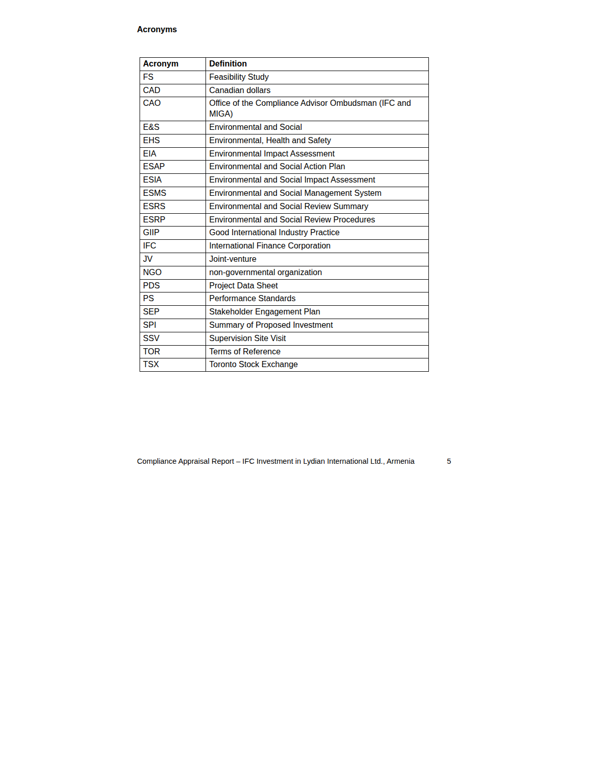Acronyms
| Acronym | Definition |
| --- | --- |
| FS | Feasibility Study |
| CAD | Canadian dollars |
| CAO | Office of the Compliance Advisor Ombudsman (IFC and MIGA) |
| E&S | Environmental and Social |
| EHS | Environmental, Health and Safety |
| EIA | Environmental Impact Assessment |
| ESAP | Environmental and Social Action Plan |
| ESIA | Environmental and Social Impact Assessment |
| ESMS | Environmental and Social Management System |
| ESRS | Environmental and Social Review Summary |
| ESRP | Environmental and Social Review Procedures |
| GIIP | Good International Industry Practice |
| IFC | International Finance Corporation |
| JV | Joint-venture |
| NGO | non-governmental organization |
| PDS | Project Data Sheet |
| PS | Performance Standards |
| SEP | Stakeholder Engagement Plan |
| SPI | Summary of Proposed Investment |
| SSV | Supervision Site Visit |
| TOR | Terms of Reference |
| TSX | Toronto Stock Exchange |
Compliance Appraisal Report – IFC Investment in Lydian International Ltd., Armenia 5